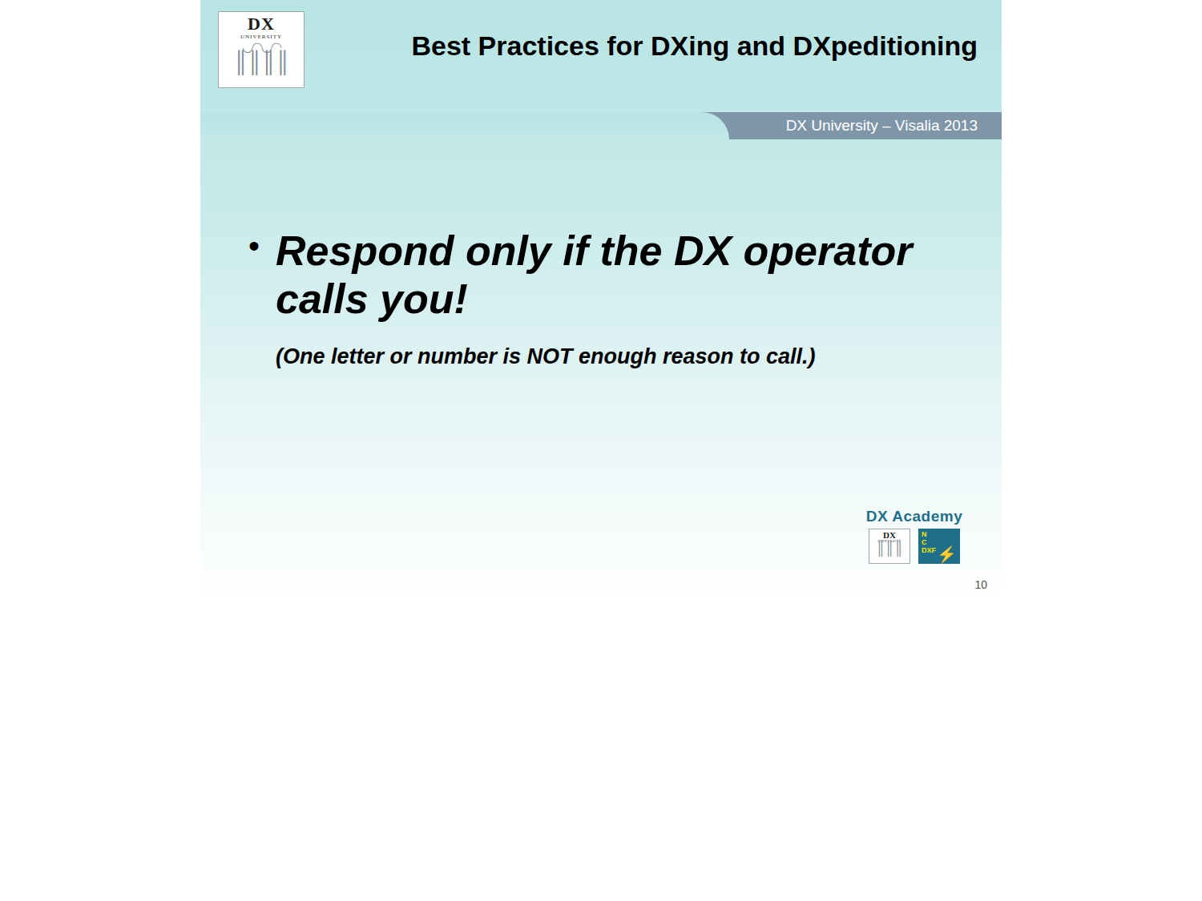DX
UNIVERSITY
◡◠◡◠ ║║║║
Best Practices for DXing and DXpeditioning
DX University – Visalia 2013
Respond only if the DX operator calls you!
(One letter or number is NOT enough reason to call.)
DX Academy
DX
UNIVERSITY
║║║
N
C
DXF ⚡
10